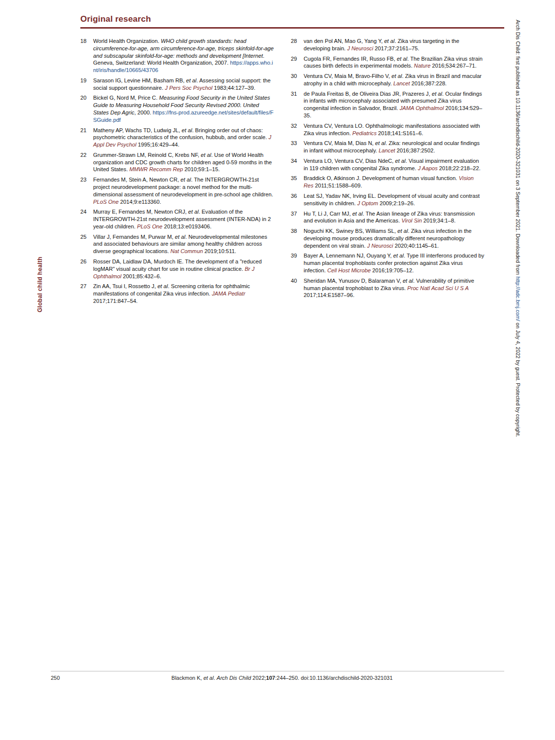Global child health
Arch Dis Child: first published as 10.1136/archdischild-2020-321031 on 3 September 2021. Downloaded from http://adc.bmj.com/ on July 4, 2022 by guest. Protected by copyright.
Original research
18 World Health Organization. WHO child growth standards: head circumference-for-age, arm circumference-for-age, triceps skinfold-for-age and subscapular skinfold-for-age: methods and development [Internet. Geneva, Switzerland: World Health Organization, 2007. https://apps.who.int/iris/handle/10665/43706
19 Sarason IG, Levine HM, Basham RB, et al. Assessing social support: the social support questionnaire. J Pers Soc Psychol 1983;44:127–39.
20 Bickel G, Nord M, Price C. Measuring Food Security in the United States Guide to Measuring Household Food Security Revised 2000. United States Dep Agric, 2000. https://fns-prod.azureedge.net/sites/default/files/FSGuide.pdf
21 Matheny AP, Wachs TD, Ludwig JL, et al. Bringing order out of chaos: psychometric characteristics of the confusion, hubbub, and order scale. J Appl Dev Psychol 1995;16:429–44.
22 Grummer-Strawn LM, Reinold C, Krebs NF, et al. Use of World Health organization and CDC growth charts for children aged 0-59 months in the United States. MMWR Recomm Rep 2010;59:1–15.
23 Fernandes M, Stein A, Newton CR, et al. The INTERGROWTH-21st project neurodevelopment package: a novel method for the multi-dimensional assessment of neurodevelopment in pre-school age children. PLoS One 2014;9:e113360.
24 Murray E, Fernandes M, Newton CRJ, et al. Evaluation of the INTERGROWTH-21st neurodevelopment assessment (INTER-NDA) in 2 year-old children. PLoS One 2018;13:e0193406.
25 Villar J, Fernandes M, Purwar M, et al. Neurodevelopmental milestones and associated behaviours are similar among healthy children across diverse geographical locations. Nat Commun 2019;10:511.
26 Rosser DA, Laidlaw DA, Murdoch IE. The development of a "reduced logMAR" visual acuity chart for use in routine clinical practice. Br J Ophthalmol 2001;85:432–6.
27 Zin AA, Tsui I, Rossetto J, et al. Screening criteria for ophthalmic manifestations of congenital Zika virus infection. JAMA Pediatr 2017;171:847–54.
28van den Pol AN, Mao G, Yang Y, et al. Zika virus targeting in the developing brain. J Neurosci 2017;37:2161–75.
29 Cugola FR, Fernandes IR, Russo FB, et al. The Brazilian Zika virus strain causes birth defects in experimental models. Nature 2016;534:267–71.
30 Ventura CV, Maia M, Bravo-Filho V, et al. Zika virus in Brazil and macular atrophy in a child with microcephaly. Lancet 2016;387:228.
31de Paula Freitas B, de Oliveira Dias JR, Prazeres J, et al. Ocular findings in infants with microcephaly associated with presumed Zika virus congenital infection in Salvador, Brazil. JAMA Ophthalmol 2016;134:529–35.
32 Ventura CV, Ventura LO. Ophthalmologic manifestations associated with Zika virus infection. Pediatrics 2018;141:S161–6.
33 Ventura CV, Maia M, Dias N, et al. Zika: neurological and ocular findings in infant without microcephaly. Lancet 2016;387:2502.
34 Ventura LO, Ventura CV, Dias NdeC, et al. Visual impairment evaluation in 119 children with congenital Zika syndrome. J Aapos 2018;22:218–22.
35 Braddick O, Atkinson J. Development of human visual function. Vision Res 2011;51:1588–609.
36 Leat SJ, Yadav NK, Irving EL. Development of visual acuity and contrast sensitivity in children. J Optom 2009;2:19–26.
37 Hu T, Li J, Carr MJ, et al. The Asian lineage of Zika virus: transmission and evolution in Asia and the Americas. Virol Sin 2019;34:1–8.
38 Noguchi KK, Swiney BS, Williams SL, et al. Zika virus infection in the developing mouse produces dramatically different neuropathology dependent on viral strain. J Neurosci 2020;40:1145–61.
39 Bayer A, Lennemann NJ, Ouyang Y, et al. Type III interferons produced by human placental trophoblasts confer protection against Zika virus infection. Cell Host Microbe 2016;19:705–12.
40 Sheridan MA, Yunusov D, Balaraman V, et al. Vulnerability of primitive human placental trophoblast to Zika virus. Proc Natl Acad Sci U S A 2017;114:E1587–96.
250
Blackmon K, et al. Arch Dis Child 2022;107:244–250. doi:10.1136/archdischild-2020-321031